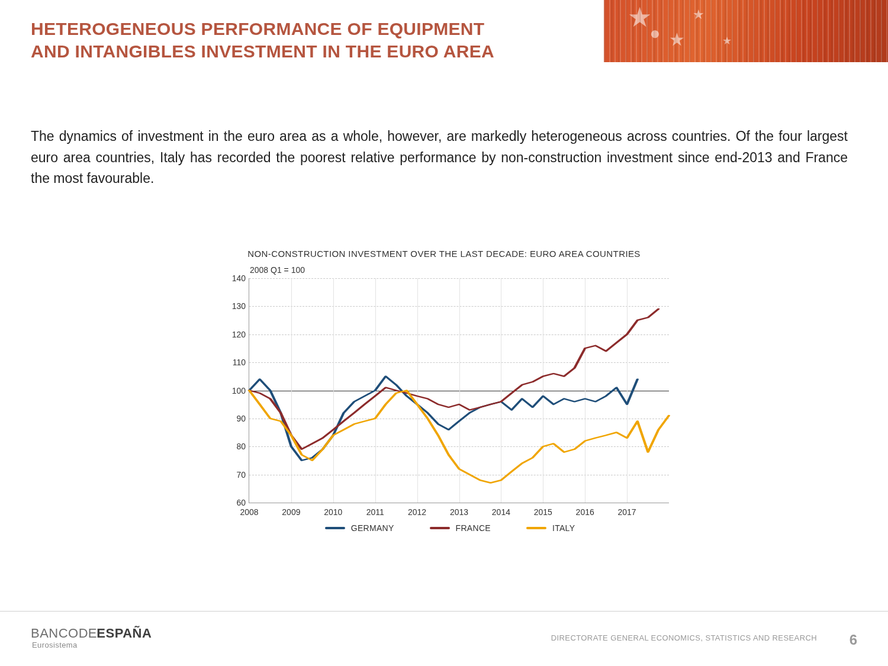★ ★ ★ ★
Heterogeneous performance of equipment
and intangibles investment in the euro area
The dynamics of investment in the euro area as a whole, however, are markedly heterogeneous across countries. Of the four largest euro area countries, Italy has recorded the poorest relative performance by non-construction investment since end-2013 and France the most favourable.
NON-CONSTRUCTION INVESTMENT OVER THE LAST DECADE: EURO AREA COUNTRIES
2008 Q1 = 100
140 130 120 110 100 90 80 70 60
2008 2009 2010 2011 2012 2013 2014 2015 2016 2017
GERMANY FRANCE ITALY
BANCODE ESPAÑA
Eurosistema
DIRECTORATE GENERAL ECONOMICS, STATISTICS AND RESEARCH
6